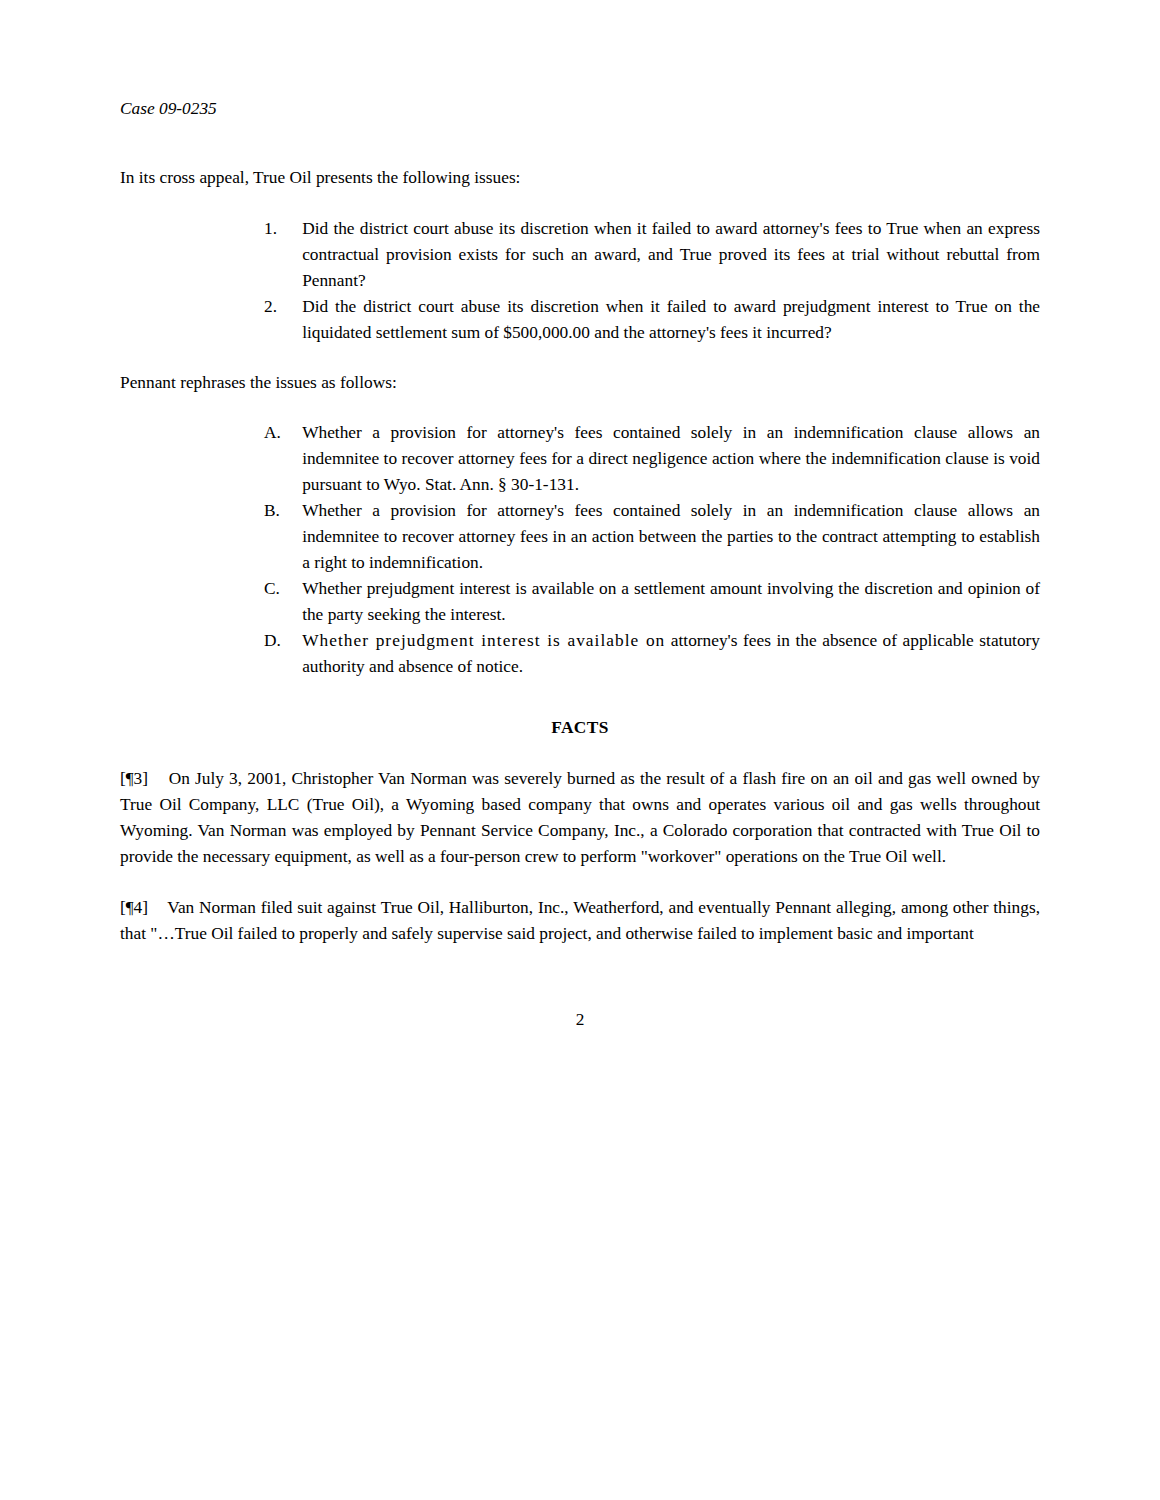Case 09-0235
In its cross appeal, True Oil presents the following issues:
1. Did the district court abuse its discretion when it failed to award attorney's fees to True when an express contractual provision exists for such an award, and True proved its fees at trial without rebuttal from Pennant?
2. Did the district court abuse its discretion when it failed to award prejudgment interest to True on the liquidated settlement sum of $500,000.00 and the attorney's fees it incurred?
Pennant rephrases the issues as follows:
A. Whether a provision for attorney's fees contained solely in an indemnification clause allows an indemnitee to recover attorney fees for a direct negligence action where the indemnification clause is void pursuant to Wyo. Stat. Ann. § 30-1-131.
B. Whether a provision for attorney's fees contained solely in an indemnification clause allows an indemnitee to recover attorney fees in an action between the parties to the contract attempting to establish a right to indemnification.
C. Whether prejudgment interest is available on a settlement amount involving the discretion and opinion of the party seeking the interest.
D. Whether prejudgment interest is available on attorney's fees in the absence of applicable statutory authority and absence of notice.
FACTS
[¶3] On July 3, 2001, Christopher Van Norman was severely burned as the result of a flash fire on an oil and gas well owned by True Oil Company, LLC (True Oil), a Wyoming based company that owns and operates various oil and gas wells throughout Wyoming. Van Norman was employed by Pennant Service Company, Inc., a Colorado corporation that contracted with True Oil to provide the necessary equipment, as well as a four-person crew to perform "workover" operations on the True Oil well.
[¶4] Van Norman filed suit against True Oil, Halliburton, Inc., Weatherford, and eventually Pennant alleging, among other things, that "…True Oil failed to properly and safely supervise said project, and otherwise failed to implement basic and important
2